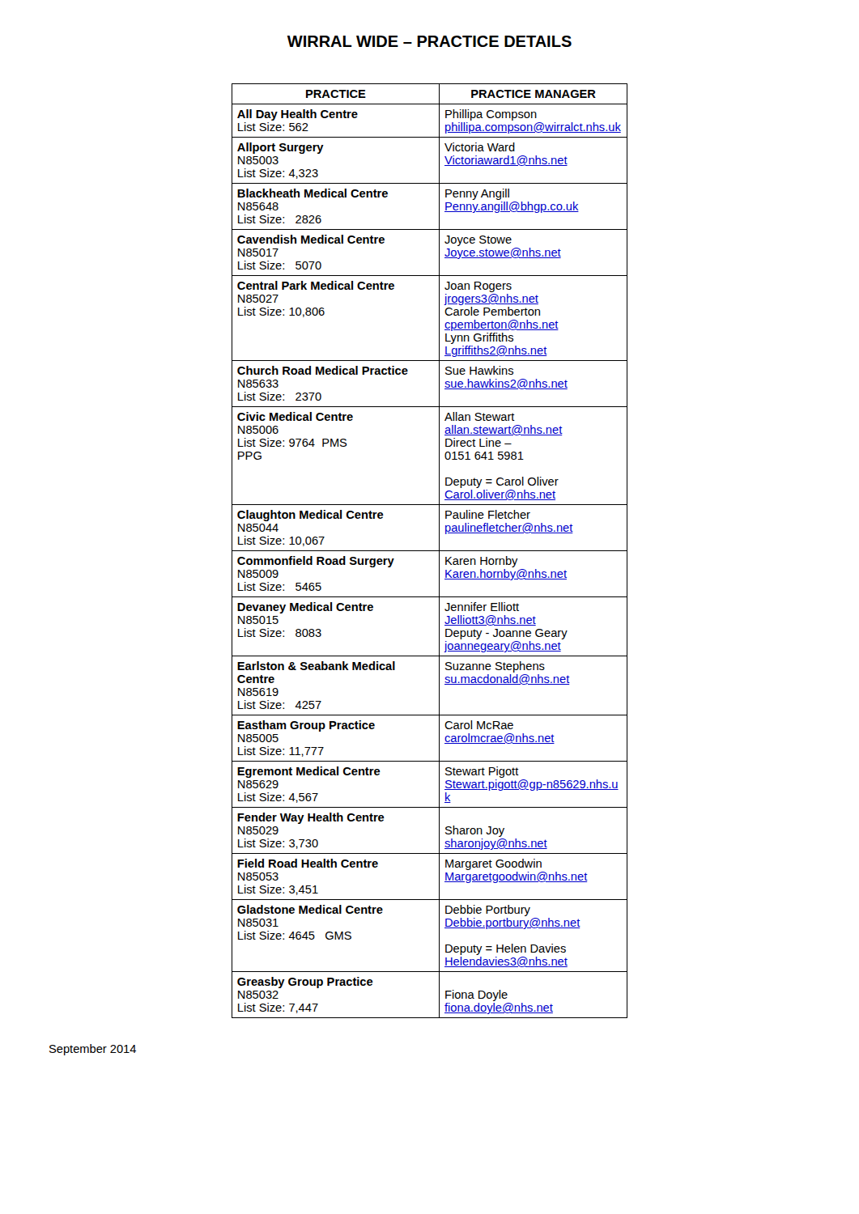WIRRAL WIDE – PRACTICE DETAILS
| PRACTICE | PRACTICE MANAGER |
| --- | --- |
| All Day Health Centre List Size: 562 | Phillipa Compson phillipa.compson@wirralct.nhs.uk |
| Allport Surgery N85003 List Size: 4,323 | Victoria Ward Victoriaward1@nhs.net |
| Blackheath Medical Centre N85648 List Size: 2826 | Penny Angill Penny.angill@bhgp.co.uk |
| Cavendish Medical Centre N85017 List Size: 5070 | Joyce Stowe Joyce.stowe@nhs.net |
| Central Park Medical Centre N85027 List Size: 10,806 | Joan Rogers jrogers3@nhs.net Carole Pemberton cpemberton@nhs.net Lynn Griffiths Lgriffiths2@nhs.net |
| Church Road Medical Practice N85633 List Size: 2370 | Sue Hawkins sue.hawkins2@nhs.net |
| Civic Medical Centre N85006 List Size: 9764 PMS PPG | Allan Stewart allan.stewart@nhs.net Direct Line – 0151 641 5981 Deputy = Carol Oliver Carol.oliver@nhs.net |
| Claughton Medical Centre N85044 List Size: 10,067 | Pauline Fletcher paulinefletcher@nhs.net |
| Commonfield Road Surgery N85009 List Size: 5465 | Karen Hornby Karen.hornby@nhs.net |
| Devaney Medical Centre N85015 List Size: 8083 | Jennifer Elliott Jelliott3@nhs.net Deputy - Joanne Geary joannegeary@nhs.net |
| Earlston & Seabank Medical Centre N85619 List Size: 4257 | Suzanne Stephens su.macdonald@nhs.net |
| Eastham Group Practice N85005 List Size: 11,777 | Carol McRae carolmcrae@nhs.net |
| Egremont Medical Centre N85629 List Size: 4,567 | Stewart Pigott Stewart.pigott@gp-n85629.nhs.uk |
| Fender Way Health Centre N85029 List Size: 3,730 | Sharon Joy sharonjoy@nhs.net |
| Field Road Health Centre N85053 List Size: 3,451 | Margaret Goodwin Margaretgoodwin@nhs.net |
| Gladstone Medical Centre N85031 List Size: 4645 GMS | Debbie Portbury Debbie.portbury@nhs.net Deputy = Helen Davies Helendavies3@nhs.net |
| Greasby Group Practice N85032 List Size: 7,447 | Fiona Doyle fiona.doyle@nhs.net |
September 2014